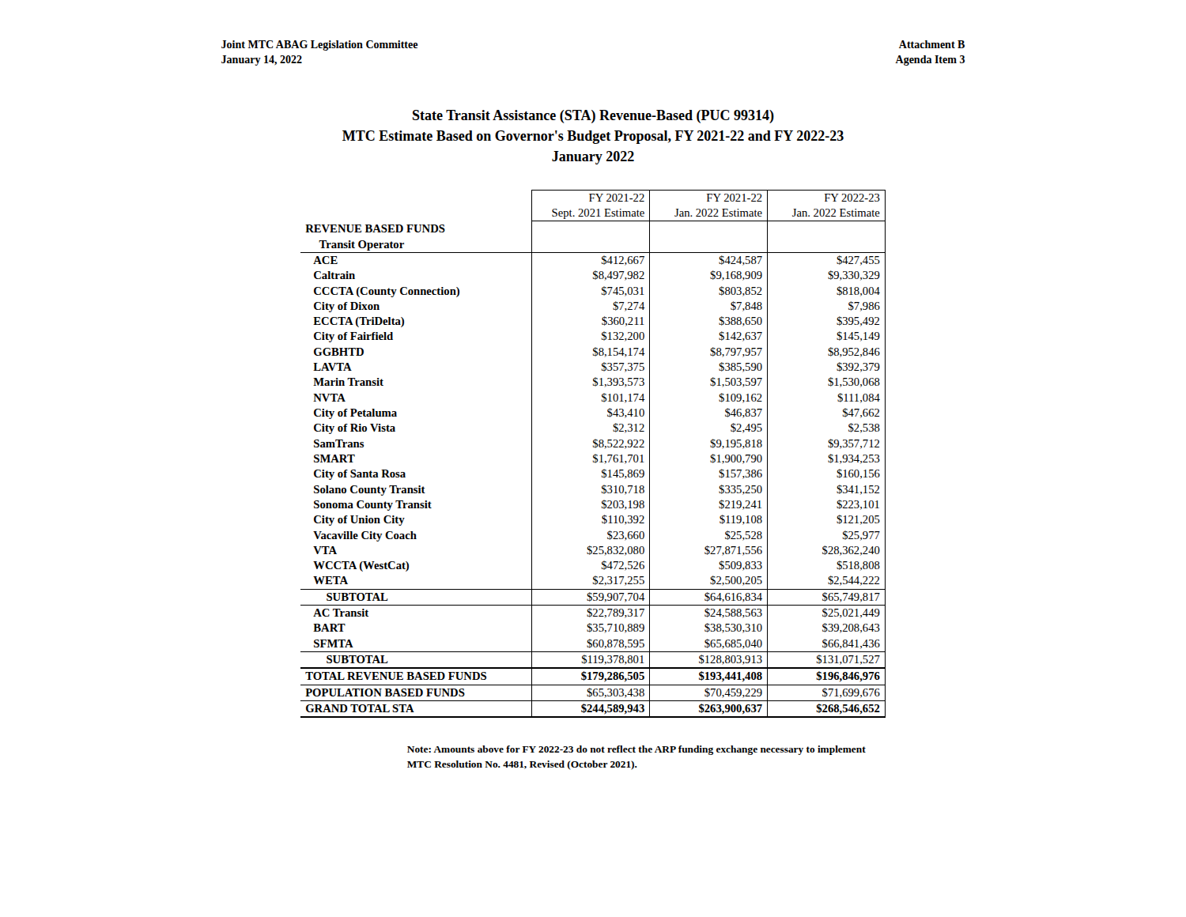Joint MTC ABAG Legislation Committee
January 14, 2022
Attachment B
Agenda Item 3
State Transit Assistance (STA) Revenue-Based (PUC 99314)
MTC Estimate Based on Governor's Budget Proposal, FY 2021-22 and FY 2022-23
January 2022
| | FY 2021-22 | FY 2021-22 | FY 2022-23 |
| --- | --- | --- | --- |
| | Sept. 2021 Estimate | Jan. 2022 Estimate | Jan. 2022 Estimate |
| REVENUE BASED FUNDS | | | |
| Transit Operator | | | |
| ACE | $412,667 | $424,587 | $427,455 |
| Caltrain | $8,497,982 | $9,168,909 | $9,330,329 |
| CCCTA (County Connection) | $745,031 | $803,852 | $818,004 |
| City of Dixon | $7,274 | $7,848 | $7,986 |
| ECCTA (TriDelta) | $360,211 | $388,650 | $395,492 |
| City of Fairfield | $132,200 | $142,637 | $145,149 |
| GGBHTD | $8,154,174 | $8,797,957 | $8,952,846 |
| LAVTA | $357,375 | $385,590 | $392,379 |
| Marin Transit | $1,393,573 | $1,503,597 | $1,530,068 |
| NVTA | $101,174 | $109,162 | $111,084 |
| City of Petaluma | $43,410 | $46,837 | $47,662 |
| City of Rio Vista | $2,312 | $2,495 | $2,538 |
| SamTrans | $8,522,922 | $9,195,818 | $9,357,712 |
| SMART | $1,761,701 | $1,900,790 | $1,934,253 |
| City of Santa Rosa | $145,869 | $157,386 | $160,156 |
| Solano County Transit | $310,718 | $335,250 | $341,152 |
| Sonoma County Transit | $203,198 | $219,241 | $223,101 |
| City of Union City | $110,392 | $119,108 | $121,205 |
| Vacaville City Coach | $23,660 | $25,528 | $25,977 |
| VTA | $25,832,080 | $27,871,556 | $28,362,240 |
| WCCTA (WestCat) | $472,526 | $509,833 | $518,808 |
| WETA | $2,317,255 | $2,500,205 | $2,544,222 |
| SUBTOTAL | $59,907,704 | $64,616,834 | $65,749,817 |
| AC Transit | $22,789,317 | $24,588,563 | $25,021,449 |
| BART | $35,710,889 | $38,530,310 | $39,208,643 |
| SFMTA | $60,878,595 | $65,685,040 | $66,841,436 |
| SUBTOTAL | $119,378,801 | $128,803,913 | $131,071,527 |
| TOTAL REVENUE BASED FUNDS | $179,286,505 | $193,441,408 | $196,846,976 |
| POPULATION BASED FUNDS | $65,303,438 | $70,459,229 | $71,699,676 |
| GRAND TOTAL STA | $244,589,943 | $263,900,637 | $268,546,652 |
Note: Amounts above for FY 2022-23 do not reflect the ARP funding exchange necessary to implement MTC Resolution No. 4481, Revised (October 2021).